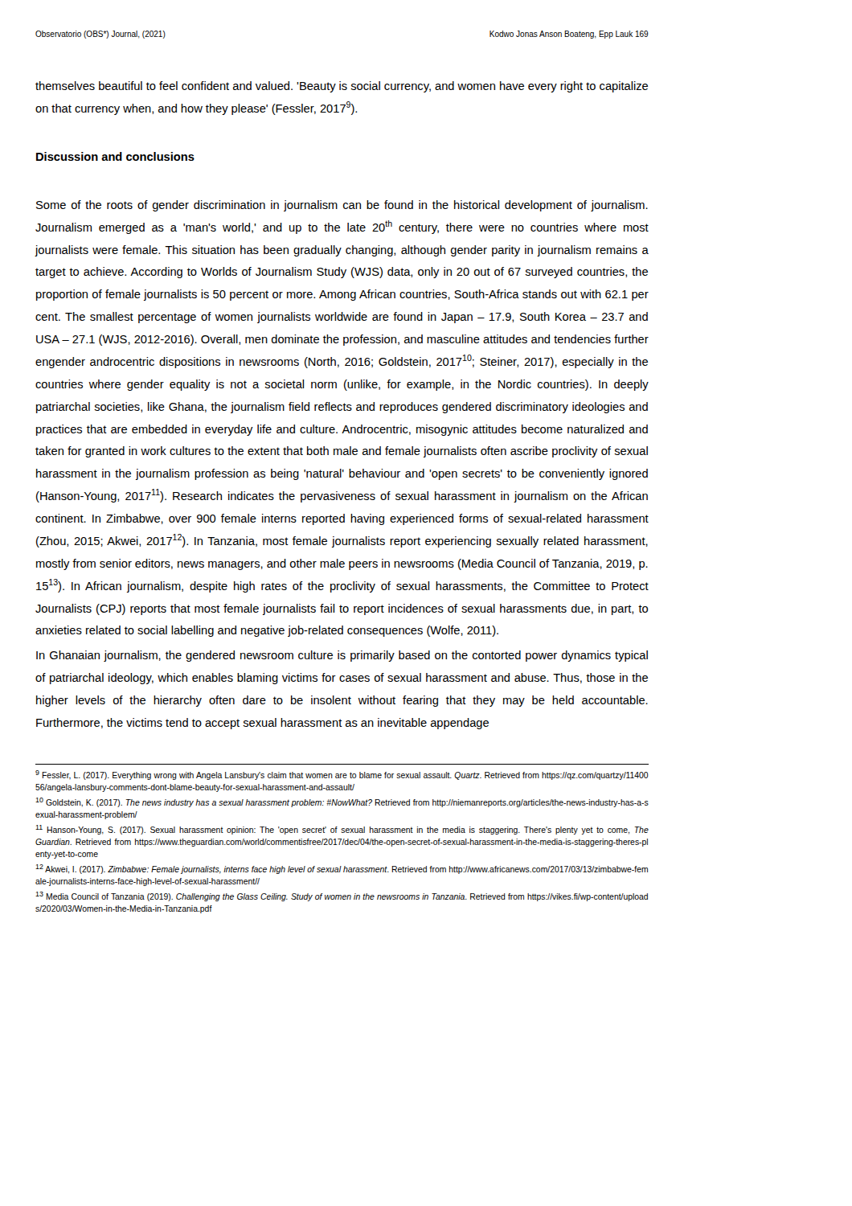Observatorio (OBS*) Journal, (2021) Kodwo Jonas Anson Boateng, Epp Lauk 169
themselves beautiful to feel confident and valued. 'Beauty is social currency, and women have every right to capitalize on that currency when, and how they please' (Fessler, 20179).
Discussion and conclusions
Some of the roots of gender discrimination in journalism can be found in the historical development of journalism. Journalism emerged as a 'man's world,' and up to the late 20th century, there were no countries where most journalists were female. This situation has been gradually changing, although gender parity in journalism remains a target to achieve. According to Worlds of Journalism Study (WJS) data, only in 20 out of 67 surveyed countries, the proportion of female journalists is 50 percent or more. Among African countries, South-Africa stands out with 62.1 per cent. The smallest percentage of women journalists worldwide are found in Japan – 17.9, South Korea – 23.7 and USA – 27.1 (WJS, 2012-2016). Overall, men dominate the profession, and masculine attitudes and tendencies further engender androcentric dispositions in newsrooms (North, 2016; Goldstein, 201710; Steiner, 2017), especially in the countries where gender equality is not a societal norm (unlike, for example, in the Nordic countries). In deeply patriarchal societies, like Ghana, the journalism field reflects and reproduces gendered discriminatory ideologies and practices that are embedded in everyday life and culture. Androcentric, misogynic attitudes become naturalized and taken for granted in work cultures to the extent that both male and female journalists often ascribe proclivity of sexual harassment in the journalism profession as being 'natural' behaviour and 'open secrets' to be conveniently ignored (Hanson-Young, 201711). Research indicates the pervasiveness of sexual harassment in journalism on the African continent. In Zimbabwe, over 900 female interns reported having experienced forms of sexual-related harassment (Zhou, 2015; Akwei, 201712). In Tanzania, most female journalists report experiencing sexually related harassment, mostly from senior editors, news managers, and other male peers in newsrooms (Media Council of Tanzania, 2019, p. 1513). In African journalism, despite high rates of the proclivity of sexual harassments, the Committee to Protect Journalists (CPJ) reports that most female journalists fail to report incidences of sexual harassments due, in part, to anxieties related to social labelling and negative job-related consequences (Wolfe, 2011).
In Ghanaian journalism, the gendered newsroom culture is primarily based on the contorted power dynamics typical of patriarchal ideology, which enables blaming victims for cases of sexual harassment and abuse. Thus, those in the higher levels of the hierarchy often dare to be insolent without fearing that they may be held accountable. Furthermore, the victims tend to accept sexual harassment as an inevitable appendage
9 Fessler, L. (2017). Everything wrong with Angela Lansbury's claim that women are to blame for sexual assault. Quartz. Retrieved from https://qz.com/quartzy/1140056/angela-lansbury-comments-dont-blame-beauty-for-sexual-harassment-and-assault/
10 Goldstein, K. (2017). The news industry has a sexual harassment problem: #NowWhat? Retrieved from http://niemanreports.org/articles/the-news-industry-has-a-sexual-harassment-problem/
11 Hanson-Young, S. (2017). Sexual harassment opinion: The 'open secret' of sexual harassment in the media is staggering. There's plenty yet to come, The Guardian. Retrieved from https://www.theguardian.com/world/commentisfree/2017/dec/04/the-open-secret-of-sexual-harassment-in-the-media-is-staggering-theres-plenty-yet-to-come
12 Akwei, I. (2017). Zimbabwe: Female journalists, interns face high level of sexual harassment. Retrieved from http://www.africanews.com/2017/03/13/zimbabwe-female-journalists-interns-face-high-level-of-sexual-harassment//
13 Media Council of Tanzania (2019). Challenging the Glass Ceiling. Study of women in the newsrooms in Tanzania. Retrieved from https://vikes.fi/wp-content/uploads/2020/03/Women-in-the-Media-in-Tanzania.pdf